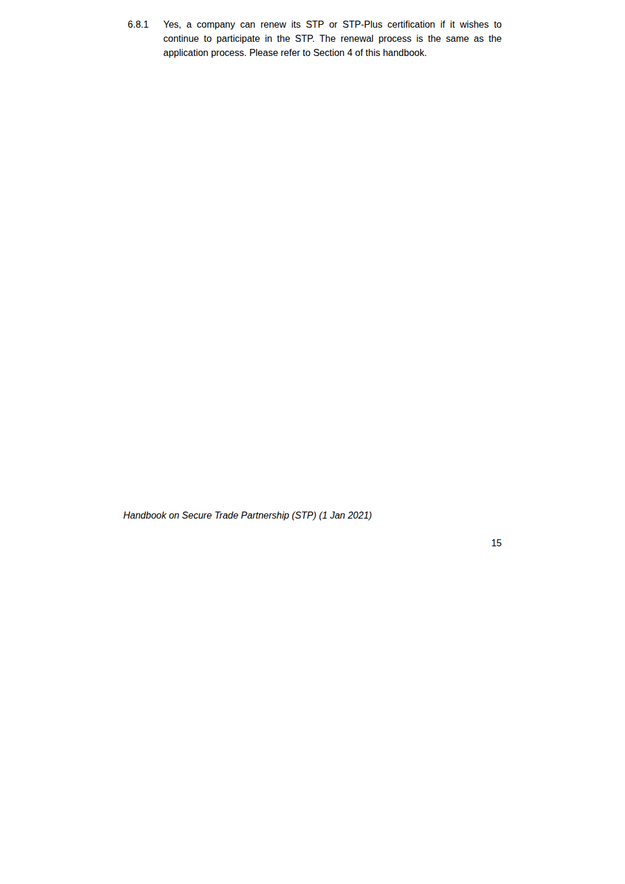6.8.1
Yes, a company can renew its STP or STP-Plus certification if it wishes to continue to participate in the STP. The renewal process is the same as the application process. Please refer to Section 4 of this handbook.
Handbook on Secure Trade Partnership (STP) (1 Jan 2021)
15